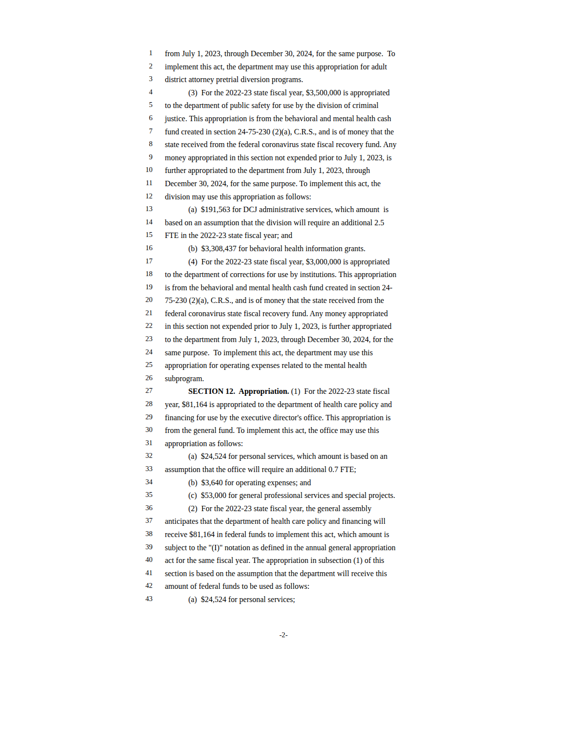| 1 | from July 1, 2023, through December 30, 2024, for the same purpose. To |
| 2 | implement this act, the department may use this appropriation for adult |
| 3 | district attorney pretrial diversion programs. |
| 4 | (3) For the 2022-23 state fiscal year, $3,500,000 is appropriated |
| 5 | to the department of public safety for use by the division of criminal |
| 6 | justice. This appropriation is from the behavioral and mental health cash |
| 7 | fund created in section 24-75-230 (2)(a), C.R.S., and is of money that the |
| 8 | state received from the federal coronavirus state fiscal recovery fund. Any |
| 9 | money appropriated in this section not expended prior to July 1, 2023, is |
| 10 | further appropriated to the department from July 1, 2023, through |
| 11 | December 30, 2024, for the same purpose. To implement this act, the |
| 12 | division may use this appropriation as follows: |
| 13 | (a) $191,563 for DCJ administrative services, which amount is |
| 14 | based on an assumption that the division will require an additional 2.5 |
| 15 | FTE in the 2022-23 state fiscal year; and |
| 16 | (b) $3,308,437 for behavioral health information grants. |
| 17 | (4) For the 2022-23 state fiscal year, $3,000,000 is appropriated |
| 18 | to the department of corrections for use by institutions. This appropriation |
| 19 | is from the behavioral and mental health cash fund created in section 24- |
| 20 | 75-230 (2)(a), C.R.S., and is of money that the state received from the |
| 21 | federal coronavirus state fiscal recovery fund. Any money appropriated |
| 22 | in this section not expended prior to July 1, 2023, is further appropriated |
| 23 | to the department from July 1, 2023, through December 30, 2024, for the |
| 24 | same purpose. To implement this act, the department may use this |
| 25 | appropriation for operating expenses related to the mental health |
| 26 | subprogram. |
| 27 | SECTION 12. Appropriation. (1) For the 2022-23 state fiscal |
| 28 | year, $81,164 is appropriated to the department of health care policy and |
| 29 | financing for use by the executive director's office. This appropriation is |
| 30 | from the general fund. To implement this act, the office may use this |
| 31 | appropriation as follows: |
| 32 | (a) $24,524 for personal services, which amount is based on an |
| 33 | assumption that the office will require an additional 0.7 FTE; |
| 34 | (b) $3,640 for operating expenses; and |
| 35 | (c) $53,000 for general professional services and special projects. |
| 36 | (2) For the 2022-23 state fiscal year, the general assembly |
| 37 | anticipates that the department of health care policy and financing will |
| 38 | receive $81,164 in federal funds to implement this act, which amount is |
| 39 | subject to the "(I)" notation as defined in the annual general appropriation |
| 40 | act for the same fiscal year. The appropriation in subsection (1) of this |
| 41 | section is based on the assumption that the department will receive this |
| 42 | amount of federal funds to be used as follows: |
| 43 | (a) $24,524 for personal services; |
-2-